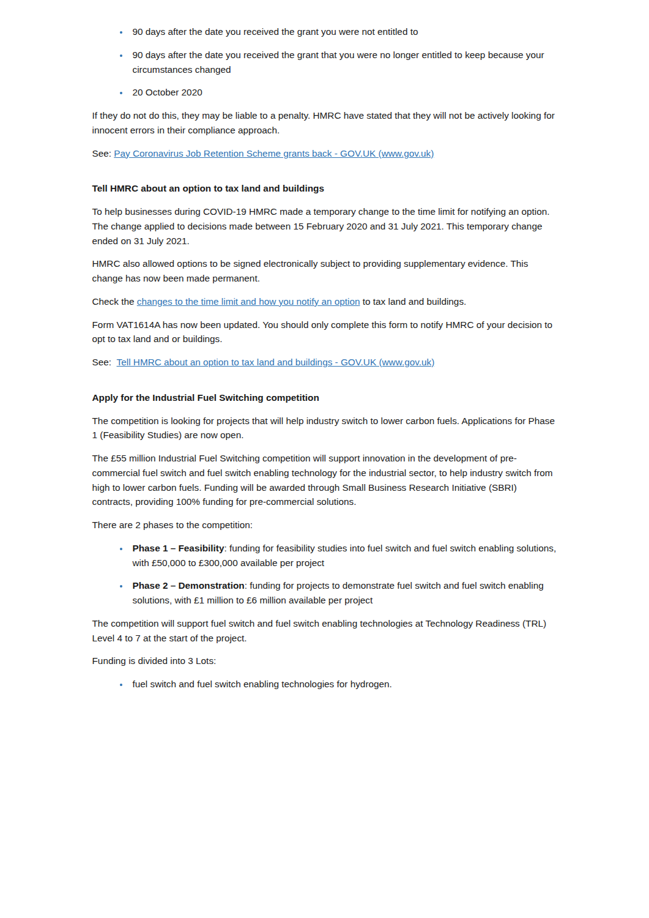90 days after the date you received the grant you were not entitled to
90 days after the date you received the grant that you were no longer entitled to keep because your circumstances changed
20 October 2020
If they do not do this, they may be liable to a penalty. HMRC have stated that they will not be actively looking for innocent errors in their compliance approach.
See: Pay Coronavirus Job Retention Scheme grants back - GOV.UK (www.gov.uk)
Tell HMRC about an option to tax land and buildings
To help businesses during COVID-19 HMRC made a temporary change to the time limit for notifying an option. The change applied to decisions made between 15 February 2020 and 31 July 2021. This temporary change ended on 31 July 2021.
HMRC also allowed options to be signed electronically subject to providing supplementary evidence. This change has now been made permanent.
Check the changes to the time limit and how you notify an option to tax land and buildings.
Form VAT1614A has now been updated. You should only complete this form to notify HMRC of your decision to opt to tax land and or buildings.
See: Tell HMRC about an option to tax land and buildings - GOV.UK (www.gov.uk)
Apply for the Industrial Fuel Switching competition
The competition is looking for projects that will help industry switch to lower carbon fuels. Applications for Phase 1 (Feasibility Studies) are now open.
The £55 million Industrial Fuel Switching competition will support innovation in the development of pre-commercial fuel switch and fuel switch enabling technology for the industrial sector, to help industry switch from high to lower carbon fuels. Funding will be awarded through Small Business Research Initiative (SBRI) contracts, providing 100% funding for pre-commercial solutions.
There are 2 phases to the competition:
Phase 1 – Feasibility: funding for feasibility studies into fuel switch and fuel switch enabling solutions, with £50,000 to £300,000 available per project
Phase 2 – Demonstration: funding for projects to demonstrate fuel switch and fuel switch enabling solutions, with £1 million to £6 million available per project
The competition will support fuel switch and fuel switch enabling technologies at Technology Readiness (TRL) Level 4 to 7 at the start of the project.
Funding is divided into 3 Lots:
fuel switch and fuel switch enabling technologies for hydrogen.